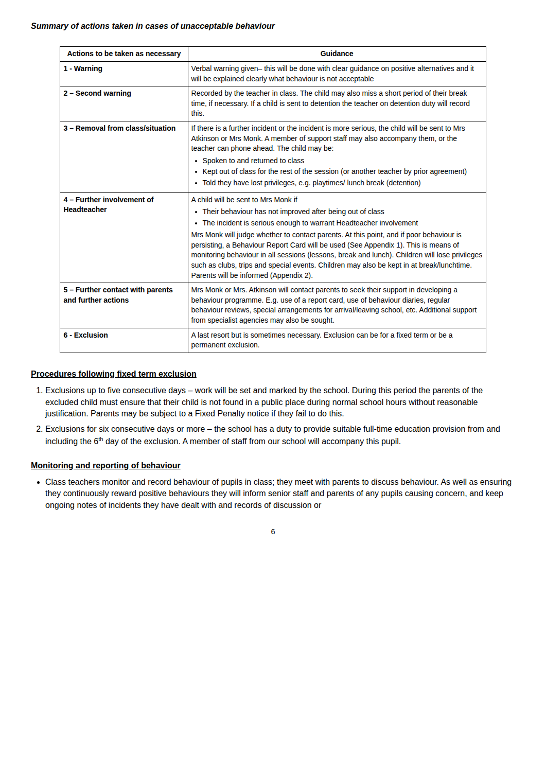Summary of actions taken in cases of unacceptable behaviour
| Actions to be taken as necessary | Guidance |
| --- | --- |
| 1 - Warning | Verbal warning given– this will be done with clear guidance on positive alternatives and it will be explained clearly what behaviour is not acceptable |
| 2 – Second warning | Recorded by the teacher in class. The child may also miss a short period of their break time, if necessary. If a child is sent to detention the teacher on detention duty will record this. |
| 3 – Removal from class/situation | If there is a further incident or the incident is more serious, the child will be sent to Mrs Atkinson or Mrs Monk. A member of support staff may also accompany them, or the teacher can phone ahead. The child may be: Spoken to and returned to class Kept out of class for the rest of the session (or another teacher by prior agreement) Told they have lost privileges, e.g. playtimes/ lunch break (detention) |
| 4 – Further involvement of Headteacher | A child will be sent to Mrs Monk if Their behaviour has not improved after being out of class The incident is serious enough to warrant Headteacher involvement Mrs Monk will judge whether to contact parents. At this point, and if poor behaviour is persisting, a Behaviour Report Card will be used (See Appendix 1). This is means of monitoring behaviour in all sessions (lessons, break and lunch). Children will lose privileges such as clubs, trips and special events. Children may also be kept in at break/lunchtime. Parents will be informed (Appendix 2). |
| 5 – Further contact with parents and further actions | Mrs Monk or Mrs. Atkinson will contact parents to seek their support in developing a behaviour programme. E.g. use of a report card, use of behaviour diaries, regular behaviour reviews, special arrangements for arrival/leaving school, etc. Additional support from specialist agencies may also be sought. |
| 6 - Exclusion | A last resort but is sometimes necessary. Exclusion can be for a fixed term or be a permanent exclusion. |
Procedures following fixed term exclusion
Exclusions up to five consecutive days – work will be set and marked by the school. During this period the parents of the excluded child must ensure that their child is not found in a public place during normal school hours without reasonable justification. Parents may be subject to a Fixed Penalty notice if they fail to do this.
Exclusions for six consecutive days or more – the school has a duty to provide suitable full-time education provision from and including the 6th day of the exclusion. A member of staff from our school will accompany this pupil.
Monitoring and reporting of behaviour
Class teachers monitor and record behaviour of pupils in class; they meet with parents to discuss behaviour. As well as ensuring they continuously reward positive behaviours they will inform senior staff and parents of any pupils causing concern, and keep ongoing notes of incidents they have dealt with and records of discussion or
6